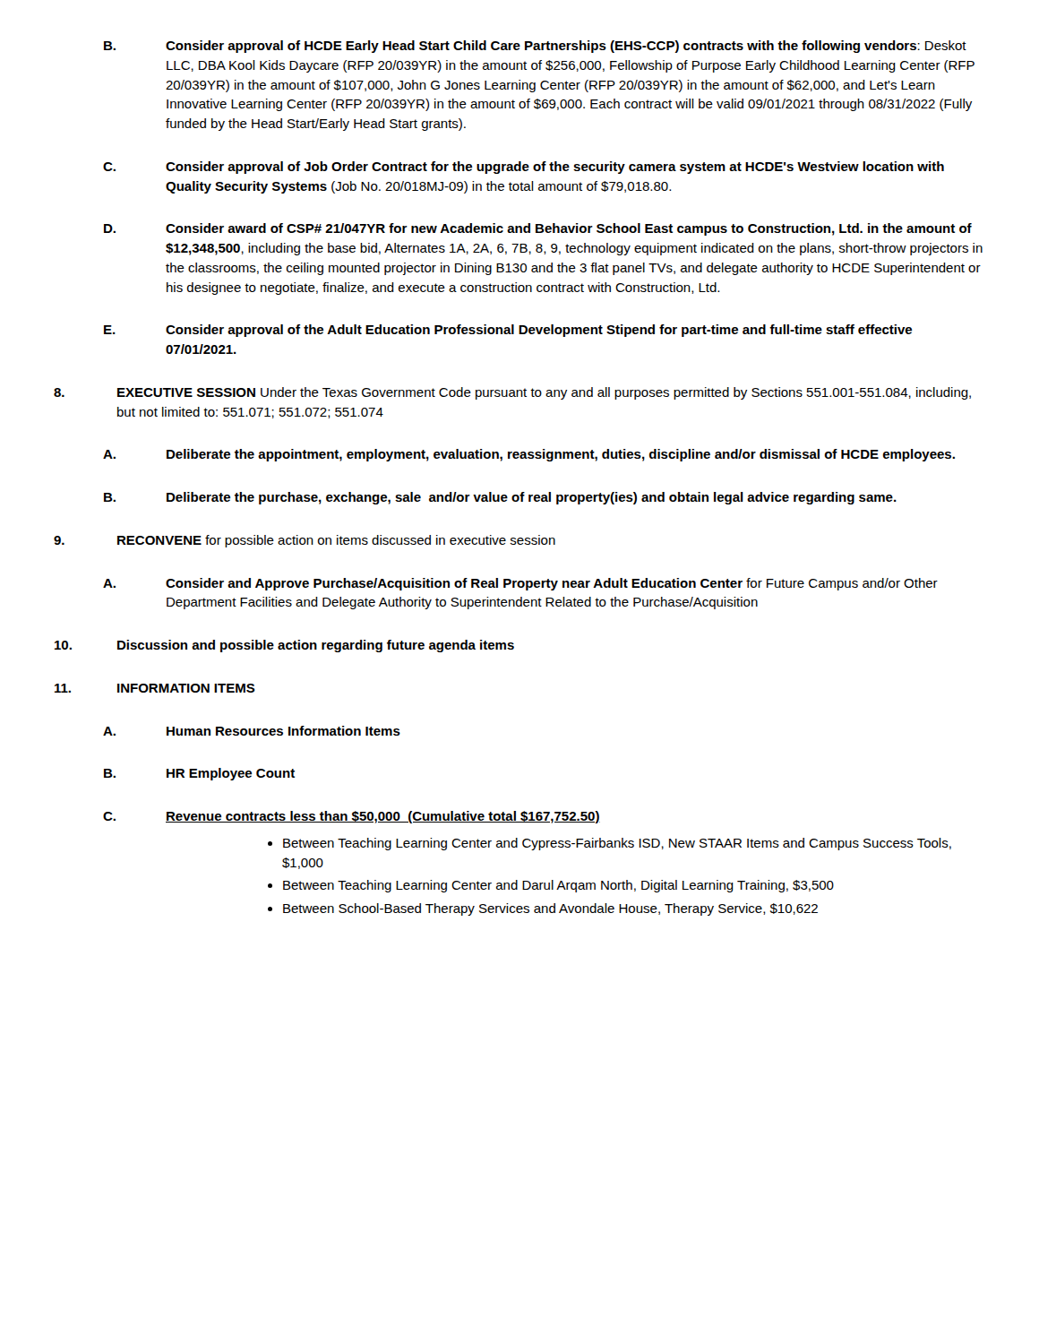B.
Consider approval of HCDE Early Head Start Child Care Partnerships (EHS-CCP) contracts with the following vendors: Deskot LLC, DBA Kool Kids Daycare (RFP 20/039YR) in the amount of $256,000, Fellowship of Purpose Early Childhood Learning Center (RFP 20/039YR) in the amount of $107,000, John G Jones Learning Center (RFP 20/039YR) in the amount of $62,000, and Let's Learn Innovative Learning Center (RFP 20/039YR) in the amount of $69,000. Each contract will be valid 09/01/2021 through 08/31/2022 (Fully funded by the Head Start/Early Head Start grants).
C.
Consider approval of Job Order Contract for the upgrade of the security camera system at HCDE's Westview location with Quality Security Systems (Job No. 20/018MJ-09) in the total amount of $79,018.80.
D.
Consider award of CSP# 21/047YR for new Academic and Behavior School East campus to Construction, Ltd. in the amount of $12,348,500, including the base bid, Alternates 1A, 2A, 6, 7B, 8, 9, technology equipment indicated on the plans, short-throw projectors in the classrooms, the ceiling mounted projector in Dining B130 and the 3 flat panel TVs, and delegate authority to HCDE Superintendent or his designee to negotiate, finalize, and execute a construction contract with Construction, Ltd.
E.
Consider approval of the Adult Education Professional Development Stipend for part-time and full-time staff effective 07/01/2021.
8.
EXECUTIVE SESSION Under the Texas Government Code pursuant to any and all purposes permitted by Sections 551.001-551.084, including, but not limited to: 551.071; 551.072; 551.074
A.
Deliberate the appointment, employment, evaluation, reassignment, duties, discipline and/or dismissal of HCDE employees.
B.
Deliberate the purchase, exchange, sale and/or value of real property(ies) and obtain legal advice regarding same.
9.
RECONVENE for possible action on items discussed in executive session
A.
Consider and Approve Purchase/Acquisition of Real Property near Adult Education Center for Future Campus and/or Other Department Facilities and Delegate Authority to Superintendent Related to the Purchase/Acquisition
10.
Discussion and possible action regarding future agenda items
11.
INFORMATION ITEMS
A.
Human Resources Information Items
B.
HR Employee Count
C.
Revenue contracts less than $50,000 (Cumulative total $167,752.50)
Between Teaching Learning Center and Cypress-Fairbanks ISD, New STAAR Items and Campus Success Tools, $1,000
Between Teaching Learning Center and Darul Arqam North, Digital Learning Training, $3,500
Between School-Based Therapy Services and Avondale House, Therapy Service, $10,622